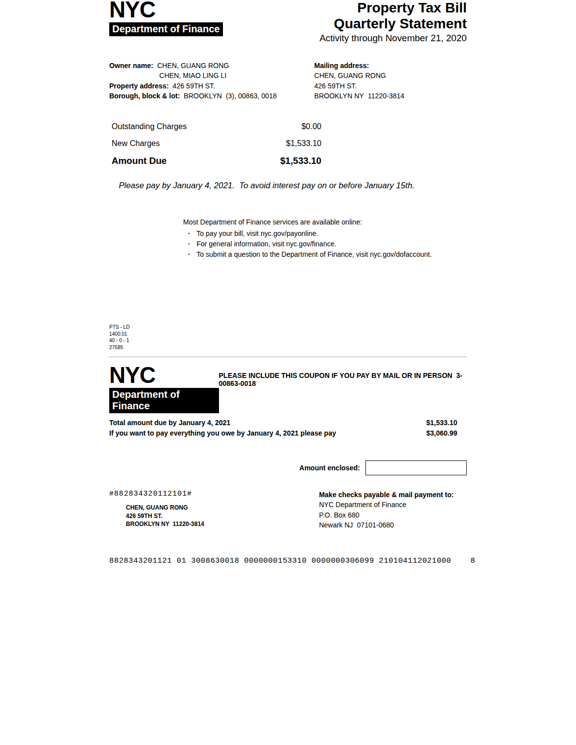NYC
Department of Finance
Property Tax Bill
Quarterly Statement
Activity through November 21, 2020
Owner name: CHEN, GUANG RONG
CHEN, MIAO LING LI
Property address: 426 59TH ST.
Borough, block & lot: BROOKLYN (3), 00863, 0018
Mailing address:
CHEN, GUANG RONG
426 59TH ST.
BROOKLYN NY 11220-3814
Outstanding Charges
$0.00
New Charges
$1,533.10
Amount Due
$1,533.10
Please pay by January 4, 2021. To avoid interest pay on or before January 15th.
Most Department of Finance services are available online:
To pay your bill, visit nyc.gov/payonline.
For general information, visit nyc.gov/finance.
To submit a question to the Department of Finance, visit nyc.gov/dofaccount.
PTS - LD
1400.01
40 - 0 - 1
27585
NYC
Department of Finance
PLEASE INCLUDE THIS COUPON IF YOU PAY BY MAIL OR IN PERSON 3-00863-0018
Total amount due by January 4, 2021 $1,533.10
If you want to pay everything you owe by January 4, 2021 please pay $3,060.99
Amount enclosed:
#882834320112101#
CHEN, GUANG RONG
426 59TH ST.
BROOKLYN NY 11220-3814
Make checks payable & mail payment to:
NYC Department of Finance
P.O. Box 680
Newark NJ 07101-0680
8828343201121 01 3008630018 0000000153310 0000000306099 210104112021000 8